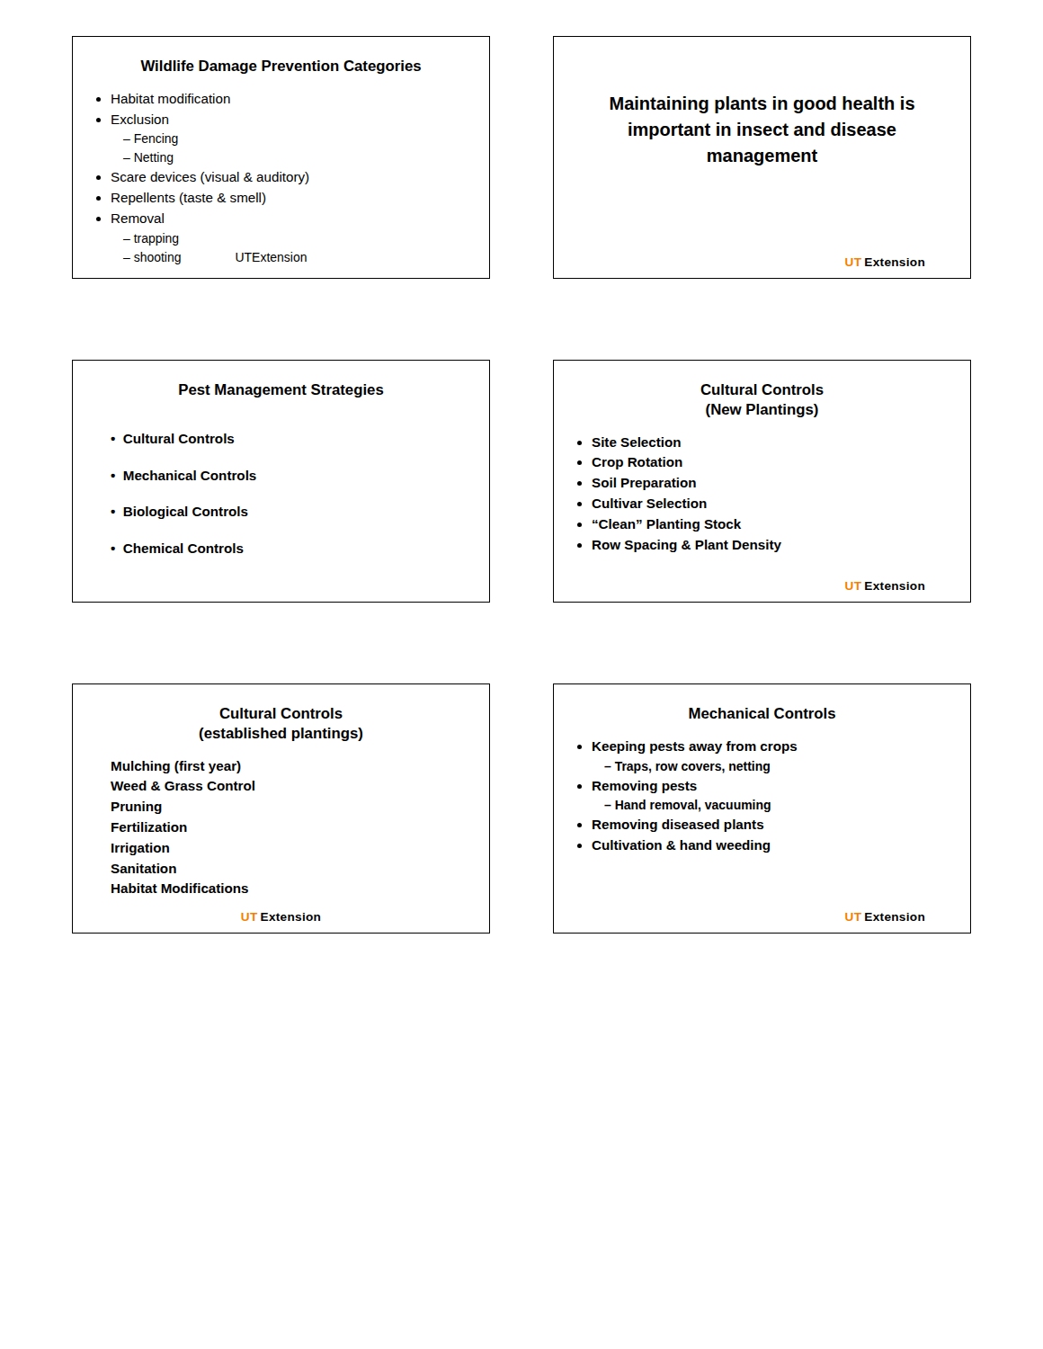Wildlife Damage Prevention Categories
Habitat modification
Exclusion
Fencing
Netting
Scare devices (visual & auditory)
Repellents (taste & smell)
Removal
trapping
shootingUTExtension
Maintaining plants in good health is important in insect and disease management
UTExtension
Pest Management Strategies
Cultural Controls
Mechanical Controls
Biological Controls
Chemical Controls
Cultural Controls
(New Plantings)
Site Selection
Crop Rotation
Soil Preparation
Cultivar Selection
“Clean” Planting Stock
Row Spacing & Plant Density
UTExtension
Cultural Controls
(established plantings)
Mulching (first year)
Weed & Grass Control
Pruning
Fertilization
Irrigation
Sanitation
Habitat Modifications
UTExtension
Mechanical Controls
Keeping pests away from crops
Traps, row covers, netting
Removing pests
Hand removal, vacuuming
Removing diseased plants
Cultivation & hand weeding
UTExtension